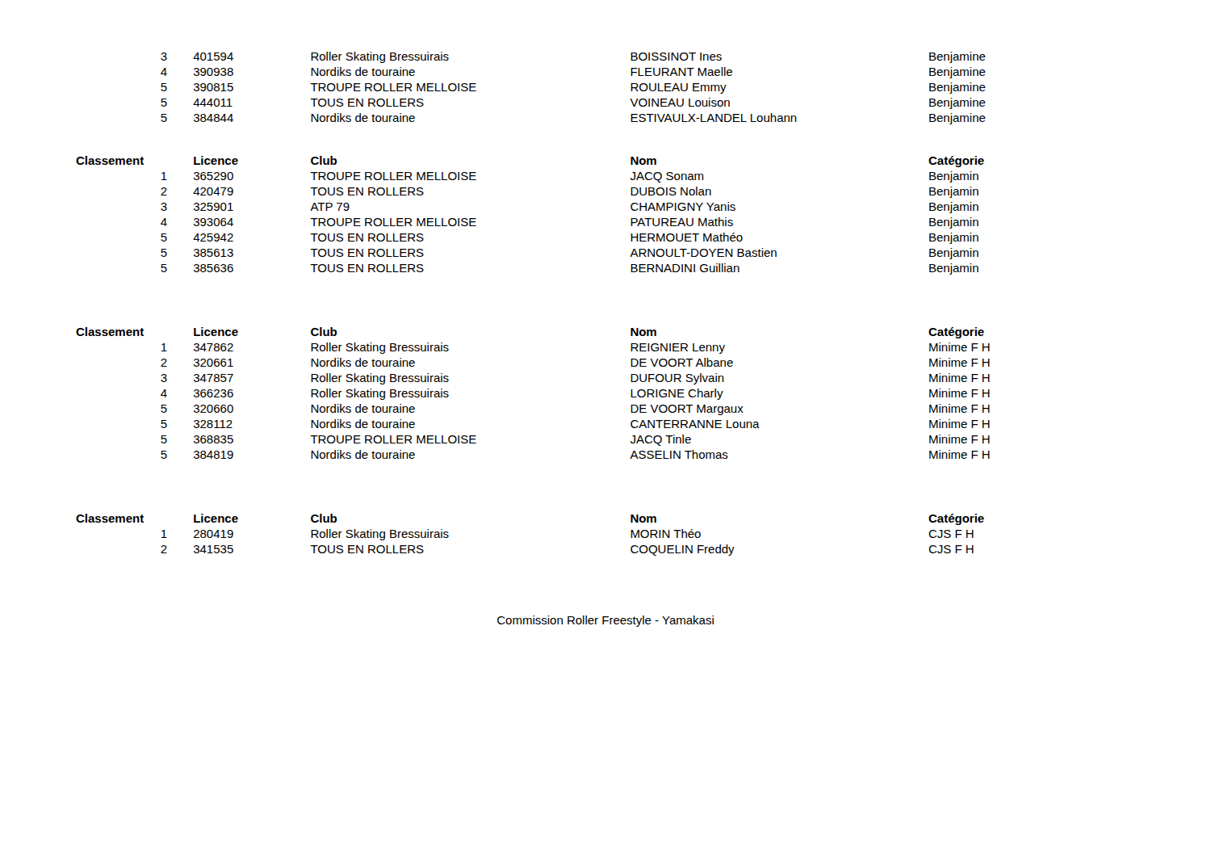| 3 | 401594 | Roller Skating Bressuirais | BOISSINOT Ines | Benjamine |
| 4 | 390938 | Nordiks de touraine | FLEURANT Maelle | Benjamine |
| 5 | 390815 | TROUPE ROLLER MELLOISE | ROULEAU Emmy | Benjamine |
| 5 | 444011 | TOUS EN ROLLERS | VOINEAU Louison | Benjamine |
| 5 | 384844 | Nordiks de touraine | ESTIVAULX-LANDEL Louhann | Benjamine |
| Classement | Licence | Club | Nom | Catégorie |
| --- | --- | --- | --- | --- |
| 1 | 365290 | TROUPE ROLLER MELLOISE | JACQ Sonam | Benjamin |
| 2 | 420479 | TOUS EN ROLLERS | DUBOIS Nolan | Benjamin |
| 3 | 325901 | ATP 79 | CHAMPIGNY Yanis | Benjamin |
| 4 | 393064 | TROUPE ROLLER MELLOISE | PATUREAU Mathis | Benjamin |
| 5 | 425942 | TOUS EN ROLLERS | HERMOUET Mathéo | Benjamin |
| 5 | 385613 | TOUS EN ROLLERS | ARNOULT-DOYEN Bastien | Benjamin |
| 5 | 385636 | TOUS EN ROLLERS | BERNADINI Guillian | Benjamin |
| Classement | Licence | Club | Nom | Catégorie |
| --- | --- | --- | --- | --- |
| 1 | 347862 | Roller Skating Bressuirais | REIGNIER Lenny | Minime F H |
| 2 | 320661 | Nordiks de touraine | DE VOORT Albane | Minime F H |
| 3 | 347857 | Roller Skating Bressuirais | DUFOUR Sylvain | Minime F H |
| 4 | 366236 | Roller Skating Bressuirais | LORIGNE Charly | Minime F H |
| 5 | 320660 | Nordiks de touraine | DE VOORT Margaux | Minime F H |
| 5 | 328112 | Nordiks de touraine | CANTERRANNE Louna | Minime F H |
| 5 | 368835 | TROUPE ROLLER MELLOISE | JACQ Tinle | Minime F H |
| 5 | 384819 | Nordiks de touraine | ASSELIN Thomas | Minime F H |
| Classement | Licence | Club | Nom | Catégorie |
| --- | --- | --- | --- | --- |
| 1 | 280419 | Roller Skating Bressuirais | MORIN Théo | CJS F H |
| 2 | 341535 | TOUS EN ROLLERS | COQUELIN Freddy | CJS F H |
Commission Roller Freestyle - Yamakasi